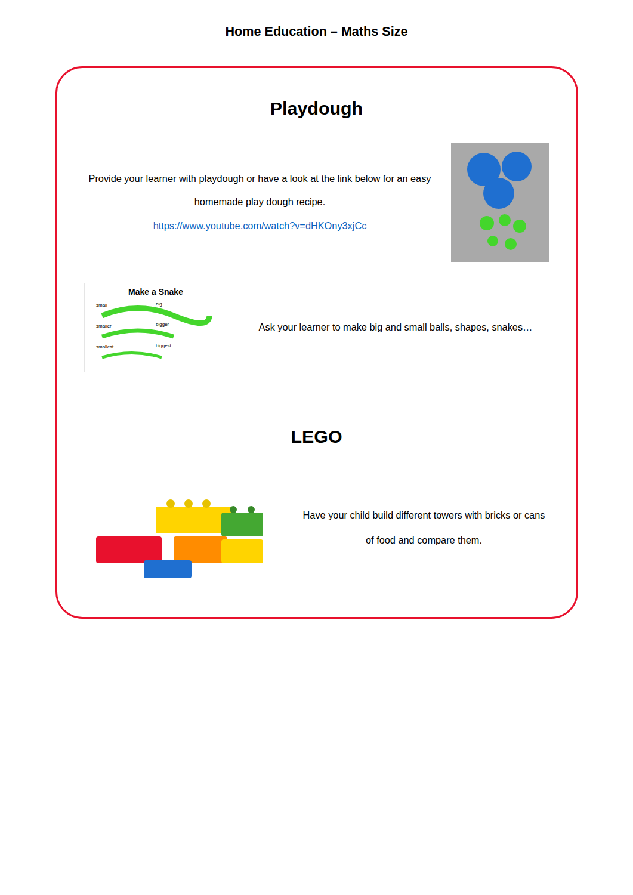Home Education – Maths Size
Playdough
Provide your learner with playdough or have a look at the link below for an easy homemade play dough recipe.
https://www.youtube.com/watch?v=dHKOny3xjCc
Ask your learner to make big and small balls, shapes, snakes…
LEGO
Have your child build different towers with bricks or cans of food and compare them.